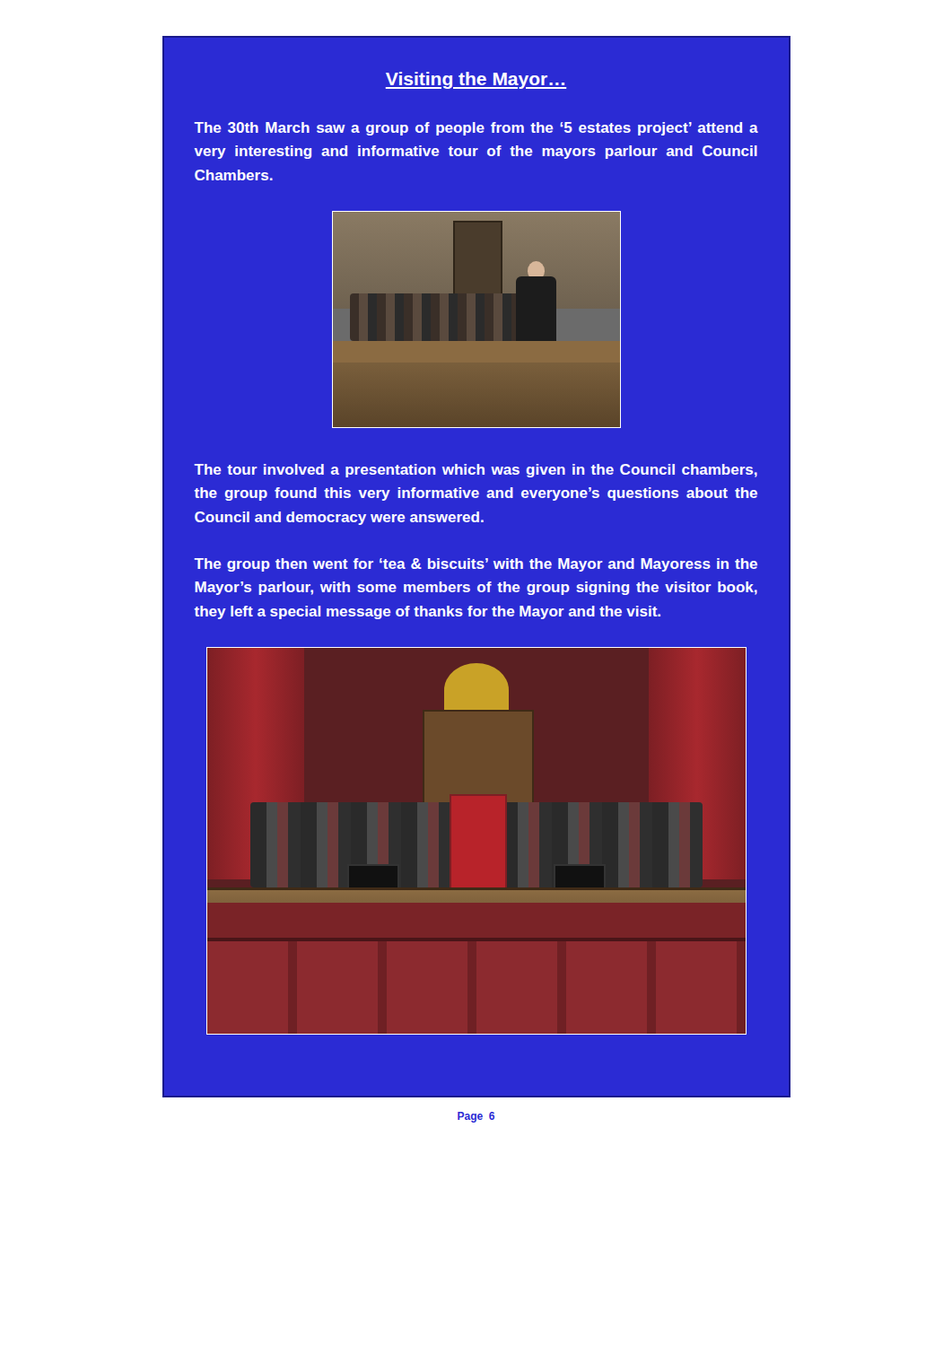Visiting the Mayor…
The 30th March saw a group of people from the ‘5 estates project’ attend a very interesting and informative tour of the mayors parlour and Council Chambers.
The tour involved a presentation which was given in the Council chambers, the group found this very informative and everyone’s questions about the Council and democracy were answered.
The group then went for ‘tea & biscuits’ with the Mayor and Mayoress in the Mayor’s parlour, with some members of the group signing the visitor book, they left a special message of thanks for the Mayor and the visit.
Page 6